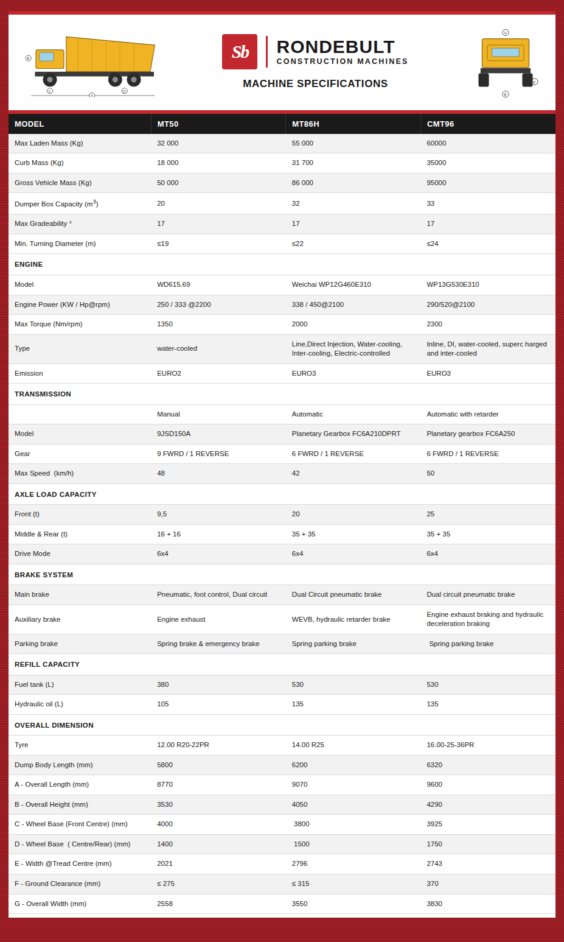B C D A
Sb RONDEBULT
CONSTRUCTION MACHINES
MACHINE SPECIFICATIONS
G E F
| MODEL | MT50 | MT86H | CMT96 |
| --- | --- | --- | --- |
| Max Laden Mass (Kg) | 32 000 | 55 000 | 60000 |
| Curb Mass (Kg) | 18 000 | 31 700 | 35000 |
| Gross Vehicle Mass (Kg) | 50 000 | 86 000 | 95000 |
| Dumper Box Capacity (m 3 ) | 20 | 32 | 33 |
| Max Gradeability ° | 17 | 17 | 17 |
| Min. Turning Diameter (m) | ≤19 | ≤22 | ≤24 |
| ENGINE |
| Model | WD615.69 | Weichai WP12G460E310 | WP13G530E310 |
| Engine Power (KW / Hp@rpm) | 250 / 333 @2200 | 338 / 450@2100 | 290/520@2100 |
| Max Torque (Nm/rpm) | 1350 | 2000 | 2300 |
| Type | water-cooled | Line,Direct Injection, Water-cooling, Inter-cooling, Electric-controlled | Inline, DI, water-cooled, superc harged and inter-cooled |
| Emission | EURO2 | EURO3 | EURO3 |
| TRANSMISSION |
| | Manual | Automatic | Automatic with retarder |
| Model | 9JSD150A | Planetary Gearbox FC6A210DPRT | Planetary gearbox FC6A250 |
| Gear | 9 FWRD / 1 REVERSE | 6 FWRD / 1 REVERSE | 6 FWRD / 1 REVERSE |
| Max Speed (km/h) | 48 | 42 | 50 |
| AXLE LOAD CAPACITY |
| Front (t) | 9,5 | 20 | 25 |
| Middle & Rear (t) | 16 + 16 | 35 + 35 | 35 + 35 |
| Drive Mode | 6x4 | 6x4 | 6x4 |
| BRAKE SYSTEM |
| Main brake | Pneumatic, foot control, Dual circuit | Dual Circuit pneumatic brake | Dual circuit pneumatic brake |
| Auxiliary brake | Engine exhaust | WEVB, hydraulic retarder brake | Engine exhaust braking and hydraulic deceleration braking |
| Parking brake | Spring brake & emergency brake | Spring parking brake | Spring parking brake |
| REFILL CAPACITY |
| Fuel tank (L) | 380 | 530 | 530 |
| Hydraulic oil (L) | 105 | 135 | 135 |
| OVERALL DIMENSION |
| Tyre | 12.00 R20-22PR | 14.00 R25 | 16.00-25-36PR |
| Dump Body Length (mm) | 5800 | 6200 | 6320 |
| A - Overall Length (mm) | 8770 | 9070 | 9600 |
| B - Overall Height (mm) | 3530 | 4050 | 4290 |
| C - Wheel Base (Front Centre) (mm) | 4000 | 3800 | 3925 |
| D - Wheel Base ( Centre/Rear) (mm) | 1400 | 1500 | 1750 |
| E - Width @Tread Centre (mm) | 2021 | 2796 | 2743 |
| F - Ground Clearance (mm) | ≤ 275 | ≤ 315 | 370 |
| G - Overall Width (mm) | 2558 | 3550 | 3830 |